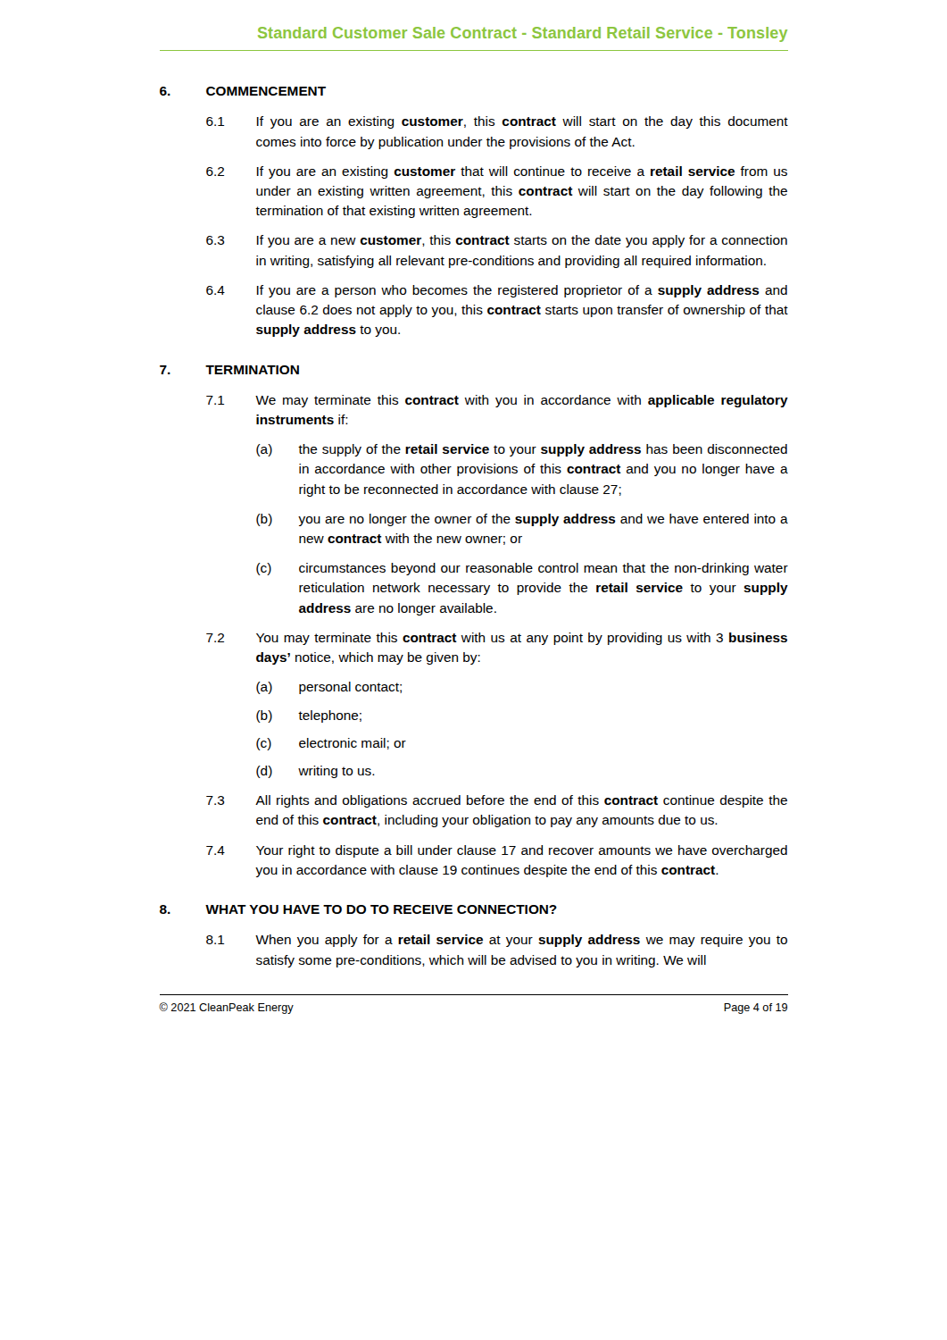Standard Customer Sale Contract - Standard Retail Service - Tonsley
6.
Commencement
6.1
If you are an existing customer, this contract will start on the day this document comes into force by publication under the provisions of the Act.
6.2
If you are an existing customer that will continue to receive a retail service from us under an existing written agreement, this contract will start on the day following the termination of that existing written agreement.
6.3
If you are a new customer, this contract starts on the date you apply for a connection in writing, satisfying all relevant pre-conditions and providing all required information.
6.4
If you are a person who becomes the registered proprietor of a supply address and clause 6.2 does not apply to you, this contract starts upon transfer of ownership of that supply address to you.
7.
Termination
7.1
We may terminate this contract with you in accordance with applicable regulatory instruments if:
(a)
the supply of the retail service to your supply address has been disconnected in accordance with other provisions of this contract and you no longer have a right to be reconnected in accordance with clause 27;
(b)
you are no longer the owner of the supply address and we have entered into a new contract with the new owner; or
(c)
circumstances beyond our reasonable control mean that the non-drinking water reticulation network necessary to provide the retail service to your supply address are no longer available.
7.2
You may terminate this contract with us at any point by providing us with 3 business days’ notice, which may be given by:
(a)
personal contact;
(b)
telephone;
(c)
electronic mail; or
(d)
writing to us.
7.3
All rights and obligations accrued before the end of this contract continue despite the end of this contract, including your obligation to pay any amounts due to us.
7.4
Your right to dispute a bill under clause 17 and recover amounts we have overcharged you in accordance with clause 19 continues despite the end of this contract.
8.
What you have to do to receive connection?
8.1
When you apply for a retail service at your supply address we may require you to satisfy some pre-conditions, which will be advised to you in writing. We will
© 2021 CleanPeak Energy
Page 4 of 19